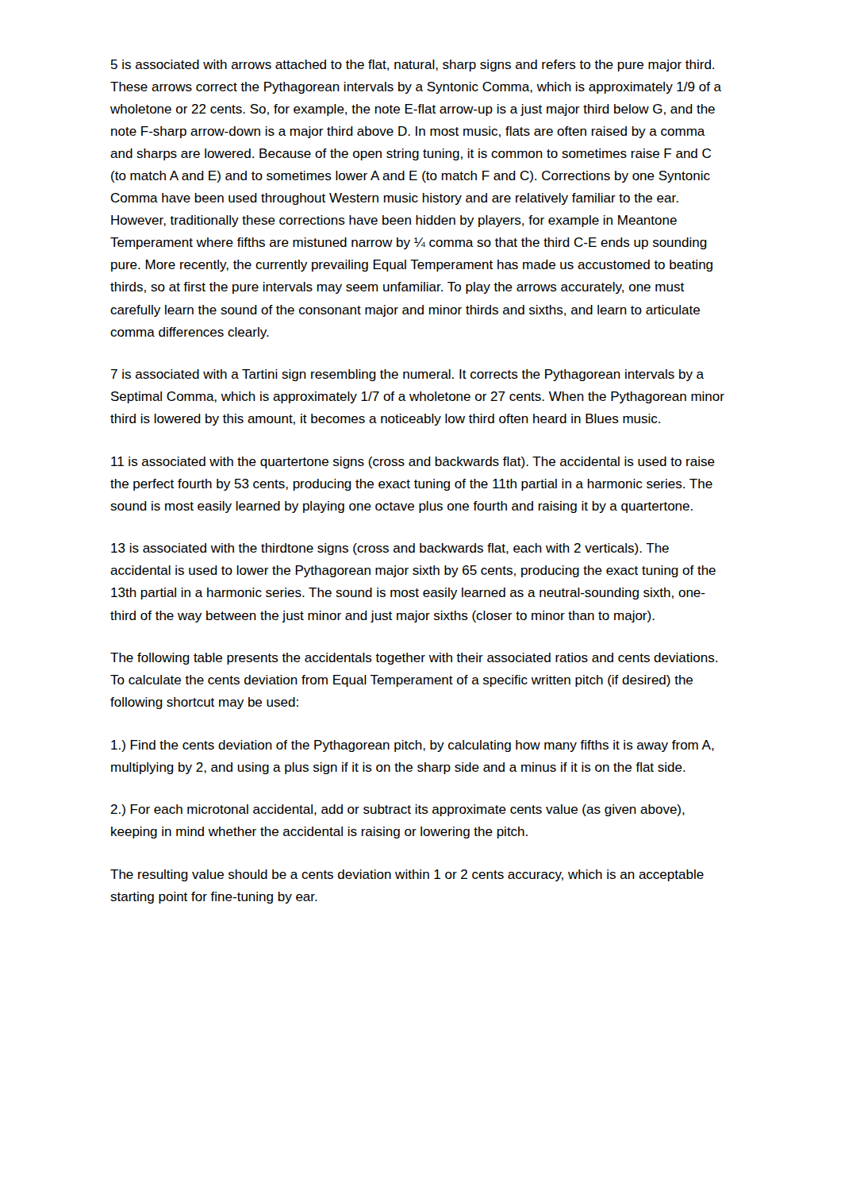5 is associated with arrows attached to the flat, natural, sharp signs and refers to the pure major third. These arrows correct the Pythagorean intervals by a Syntonic Comma, which is approximately 1/9 of a wholetone or 22 cents. So, for example, the note E-flat arrow-up is a just major third below G, and the note F-sharp arrow-down is a major third above D. In most music, flats are often raised by a comma and sharps are lowered. Because of the open string tuning, it is common to sometimes raise F and C (to match A and E) and to sometimes lower A and E (to match F and C). Corrections by one Syntonic Comma have been used throughout Western music history and are relatively familiar to the ear. However, traditionally these corrections have been hidden by players, for example in Meantone Temperament where fifths are mistuned narrow by ¼ comma so that the third C-E ends up sounding pure. More recently, the currently prevailing Equal Temperament has made us accustomed to beating thirds, so at first the pure intervals may seem unfamiliar. To play the arrows accurately, one must carefully learn the sound of the consonant major and minor thirds and sixths, and learn to articulate comma differences clearly.
7 is associated with a Tartini sign resembling the numeral. It corrects the Pythagorean intervals by a Septimal Comma, which is approximately 1/7 of a wholetone or 27 cents. When the Pythagorean minor third is lowered by this amount, it becomes a noticeably low third often heard in Blues music.
11 is associated with the quartertone signs (cross and backwards flat). The accidental is used to raise the perfect fourth by 53 cents, producing the exact tuning of the 11th partial in a harmonic series. The sound is most easily learned by playing one octave plus one fourth and raising it by a quartertone.
13 is associated with the thirdtone signs (cross and backwards flat, each with 2 verticals). The accidental is used to lower the Pythagorean major sixth by 65 cents, producing the exact tuning of the 13th partial in a harmonic series. The sound is most easily learned as a neutral-sounding sixth, one-third of the way between the just minor and just major sixths (closer to minor than to major).
The following table presents the accidentals together with their associated ratios and cents deviations. To calculate the cents deviation from Equal Temperament of a specific written pitch (if desired) the following shortcut may be used:
1.) Find the cents deviation of the Pythagorean pitch, by calculating how many fifths it is away from A, multiplying by 2, and using a plus sign if it is on the sharp side and a minus if it is on the flat side.
2.) For each microtonal accidental, add or subtract its approximate cents value (as given above), keeping in mind whether the accidental is raising or lowering the pitch.
The resulting value should be a cents deviation within 1 or 2 cents accuracy, which is an acceptable starting point for fine-tuning by ear.